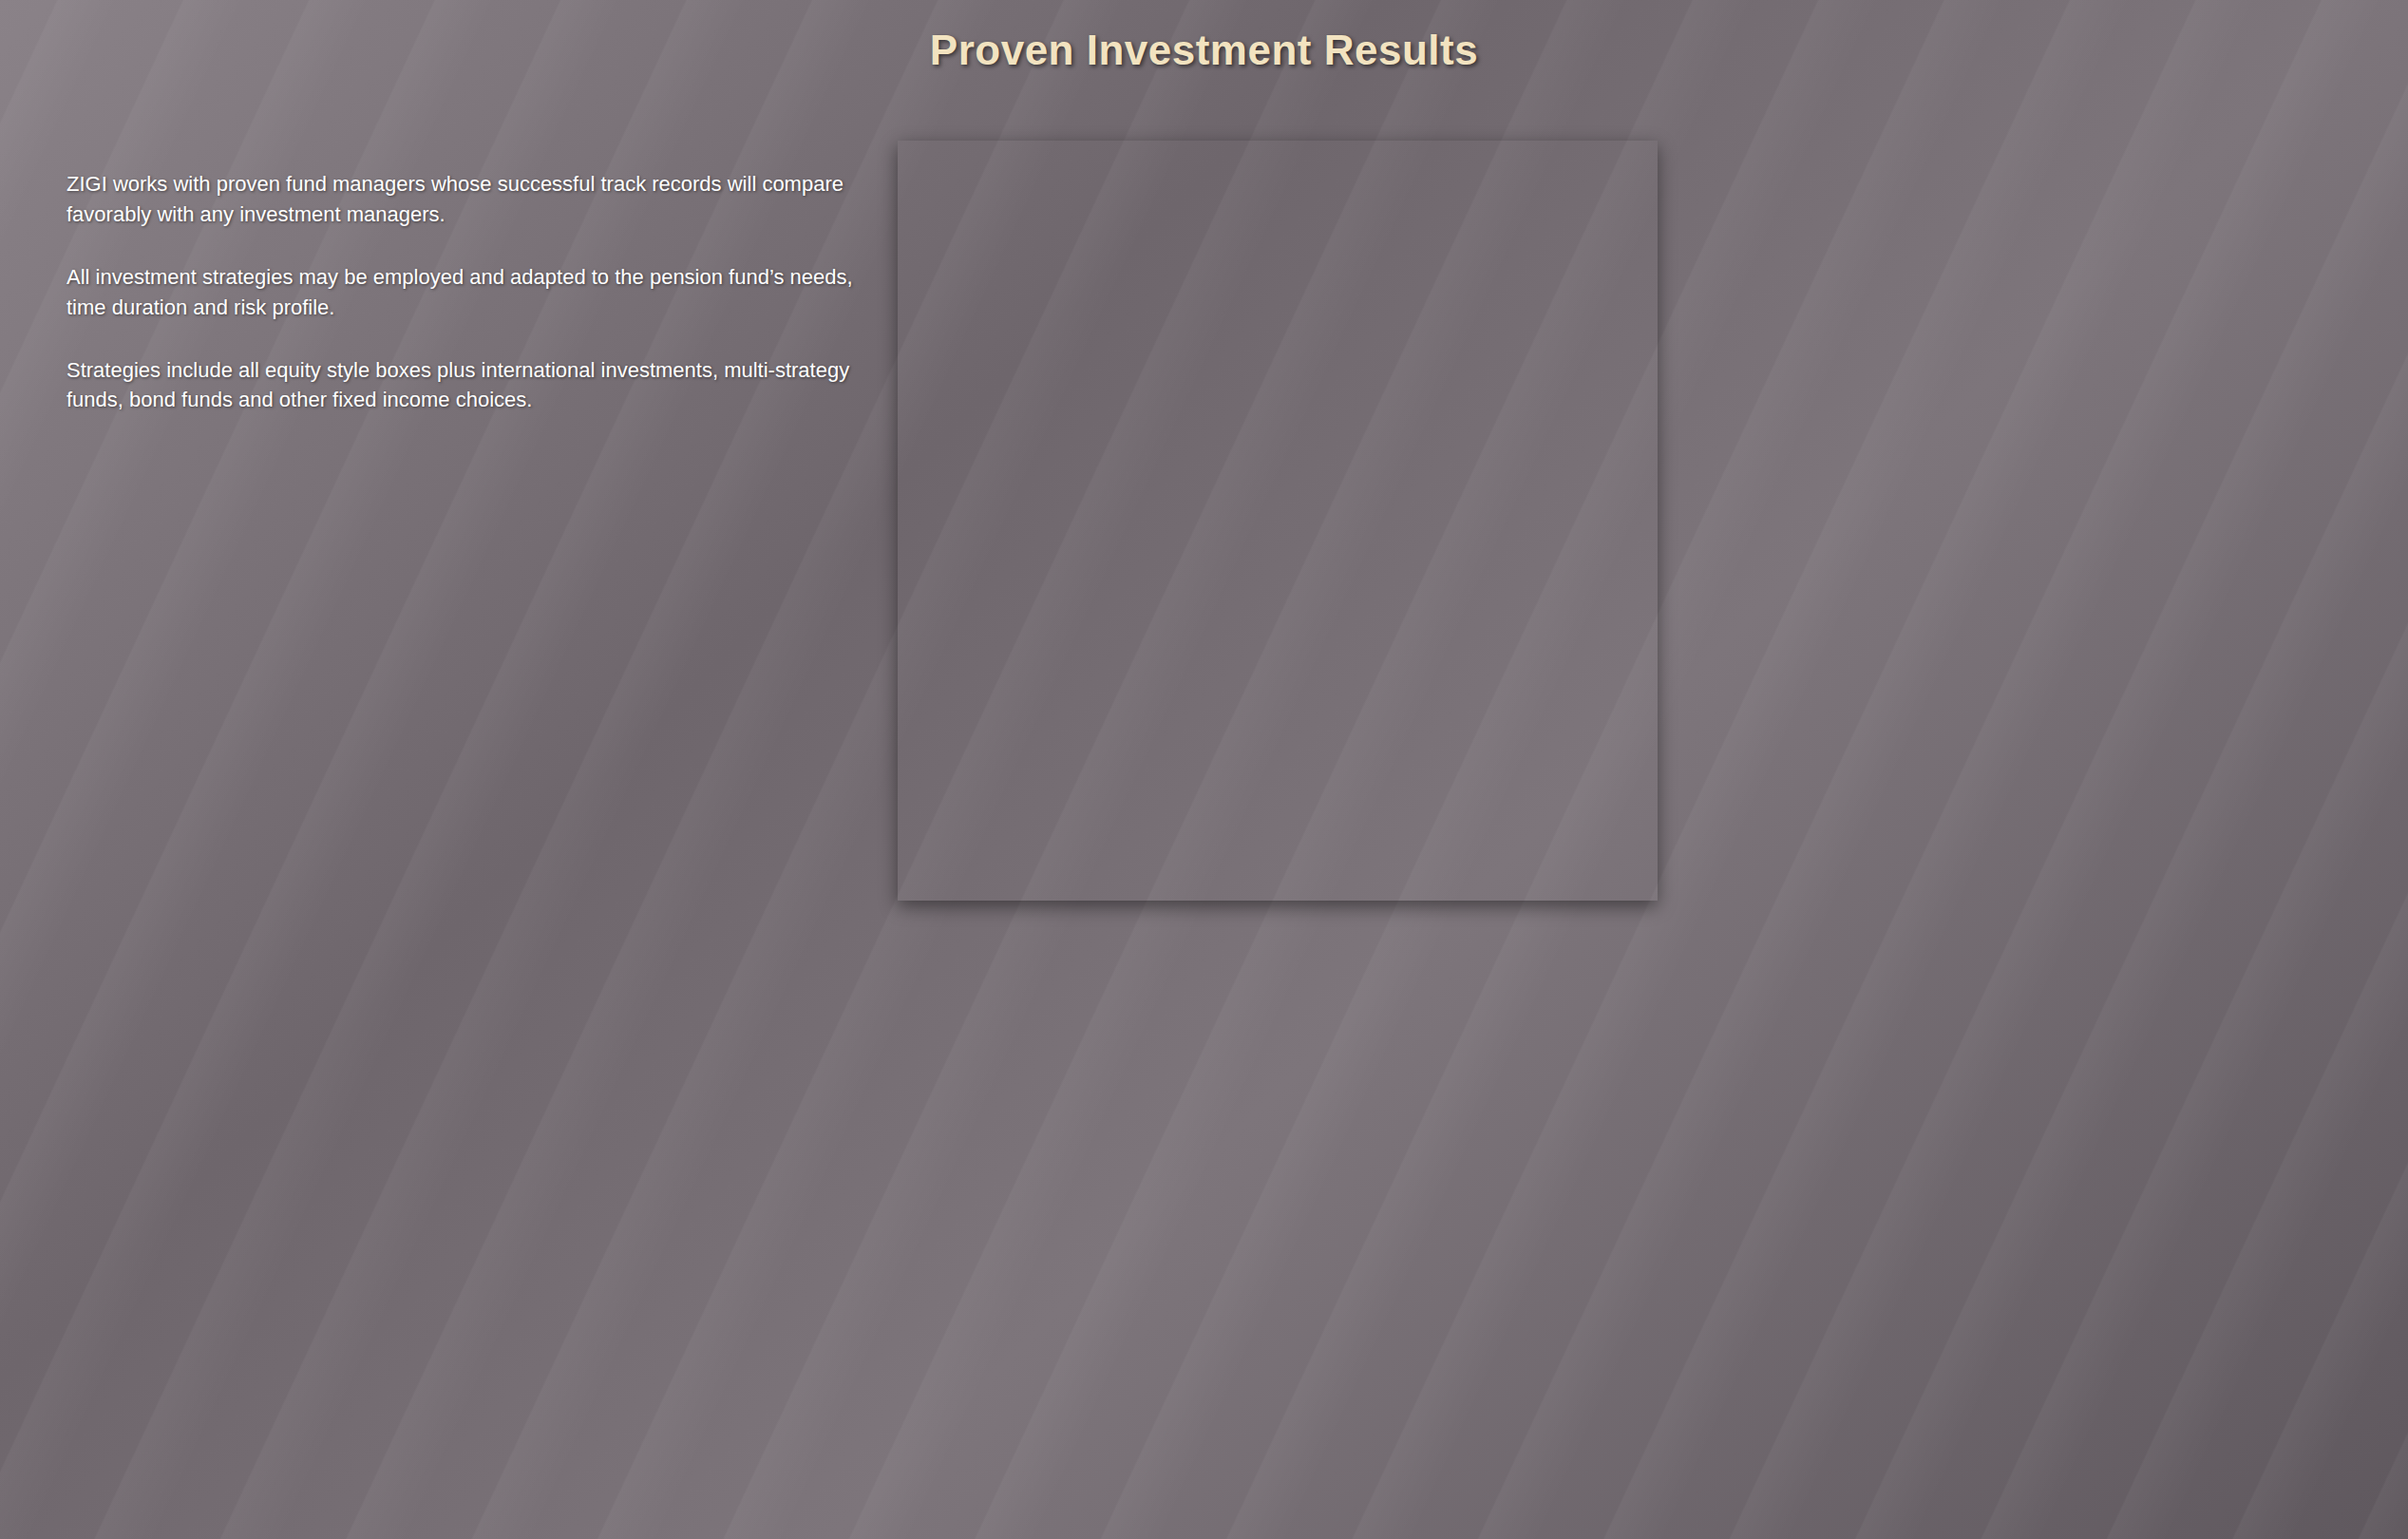Proven Investment Results
ZIGI works with proven fund managers whose successful track records will compare favorably with any investment managers.
All investment strategies may be employed and adapted to the pension fund’s needs, time duration and risk profile.
Strategies include all equity style boxes plus international investments, multi-strategy funds, bond funds and other fixed income choices.